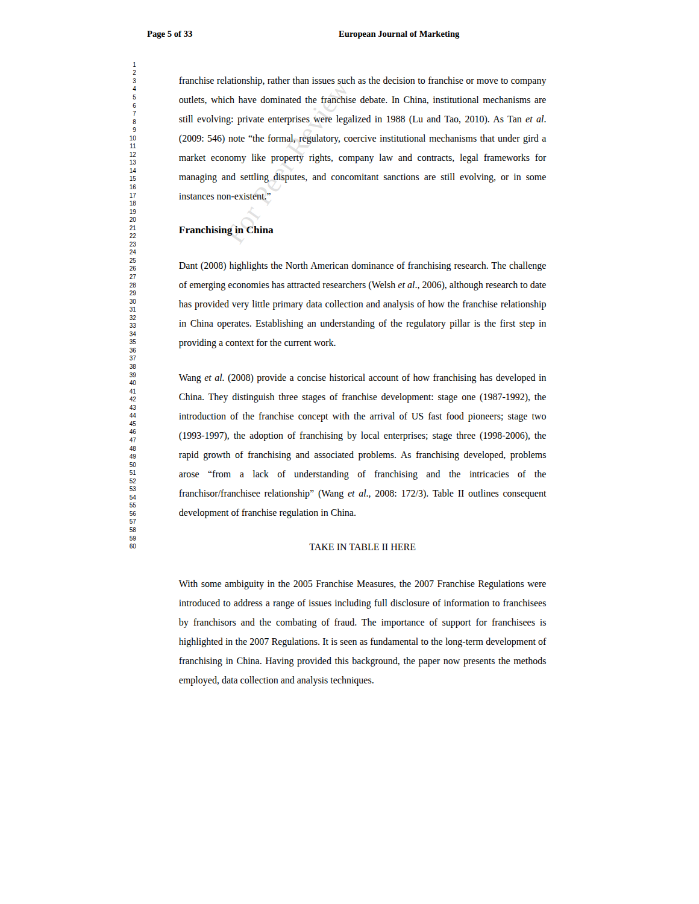Page 5 of 33 European Journal of Marketing
1
2
3
4
5
6
7
8
9
10
11
12
13
14
15
16
17
18
19
20
21
22
23
24
25
26
27
28
29
30
31
32
33
34
35
36
37
38
39
40
41
42
43
44
45
46
47
48
49
50
51
52
53
54
55
56
57
58
59
60
For Peer Review
franchise relationship, rather than issues such as the decision to franchise or move to company outlets, which have dominated the franchise debate. In China, institutional mechanisms are still evolving: private enterprises were legalized in 1988 (Lu and Tao, 2010). As Tan et al. (2009: 546) note “the formal, regulatory, coercive institutional mechanisms that under gird a market economy like property rights, company law and contracts, legal frameworks for managing and settling disputes, and concomitant sanctions are still evolving, or in some instances non-existent.”
Franchising in China
Dant (2008) highlights the North American dominance of franchising research. The challenge of emerging economies has attracted researchers (Welsh et al., 2006), although research to date has provided very little primary data collection and analysis of how the franchise relationship in China operates. Establishing an understanding of the regulatory pillar is the first step in providing a context for the current work.
Wang et al. (2008) provide a concise historical account of how franchising has developed in China. They distinguish three stages of franchise development: stage one (1987-1992), the introduction of the franchise concept with the arrival of US fast food pioneers; stage two (1993-1997), the adoption of franchising by local enterprises; stage three (1998-2006), the rapid growth of franchising and associated problems. As franchising developed, problems arose “from a lack of understanding of franchising and the intricacies of the franchisor/franchisee relationship” (Wang et al., 2008: 172/3). Table II outlines consequent development of franchise regulation in China.
TAKE IN TABLE II HERE
With some ambiguity in the 2005 Franchise Measures, the 2007 Franchise Regulations were introduced to address a range of issues including full disclosure of information to franchisees by franchisors and the combating of fraud. The importance of support for franchisees is highlighted in the 2007 Regulations. It is seen as fundamental to the long-term development of franchising in China. Having provided this background, the paper now presents the methods employed, data collection and analysis techniques.